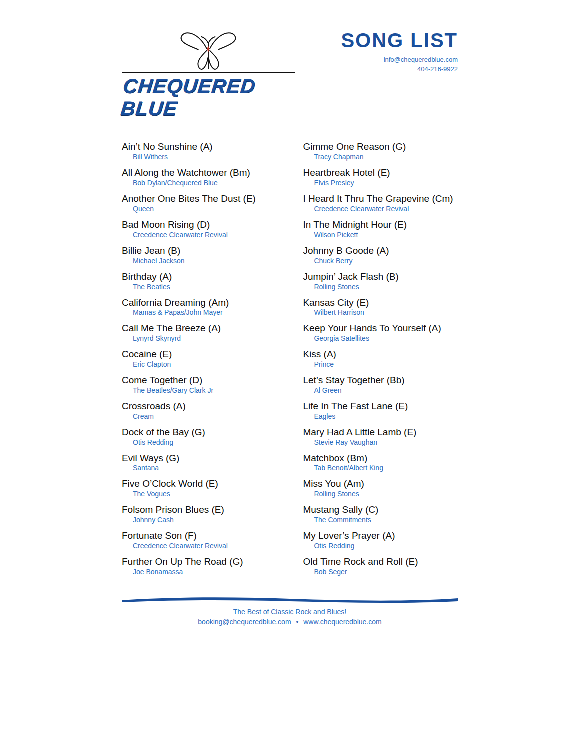Chequered Blue
SONG LIST
info@chequeredblue.com
404-216-9922
Ain’t No Sunshine (A) Bill Withers
All Along the Watchtower (Bm) Bob Dylan/Chequered Blue
Another One Bites The Dust (E) Queen
Bad Moon Rising (D) Creedence Clearwater Revival
Billie Jean (B) Michael Jackson
Birthday (A) The Beatles
California Dreaming (Am) Mamas & Papas/John Mayer
Call Me The Breeze (A) Lynyrd Skynyrd
Cocaine (E) Eric Clapton
Come Together (D) The Beatles/Gary Clark Jr
Crossroads (A) Cream
Dock of the Bay (G) Otis Redding
Evil Ways (G) Santana
Five O’Clock World (E) The Vogues
Folsom Prison Blues (E) Johnny Cash
Fortunate Son (F) Creedence Clearwater Revival
Further On Up The Road (G) Joe Bonamassa
Gimme One Reason (G) Tracy Chapman
Heartbreak Hotel (E) Elvis Presley
I Heard It Thru The Grapevine (Cm) Creedence Clearwater Revival
In The Midnight Hour (E) Wilson Pickett
Johnny B Goode (A) Chuck Berry
Jumpin’ Jack Flash (B) Rolling Stones
Kansas City (E) Wilbert Harrison
Keep Your Hands To Yourself (A) Georgia Satellites
Kiss (A) Prince
Let’s Stay Together (Bb) Al Green
Life In The Fast Lane (E) Eagles
Mary Had A Little Lamb (E) Stevie Ray Vaughan
Matchbox (Bm) Tab Benoit/Albert King
Miss You (Am) Rolling Stones
Mustang Sally (C) The Commitments
My Lover’s Prayer (A) Otis Redding
Old Time Rock and Roll (E) Bob Seger
The Best of Classic Rock and Blues!
booking@chequeredblue.com • www.chequeredblue.com